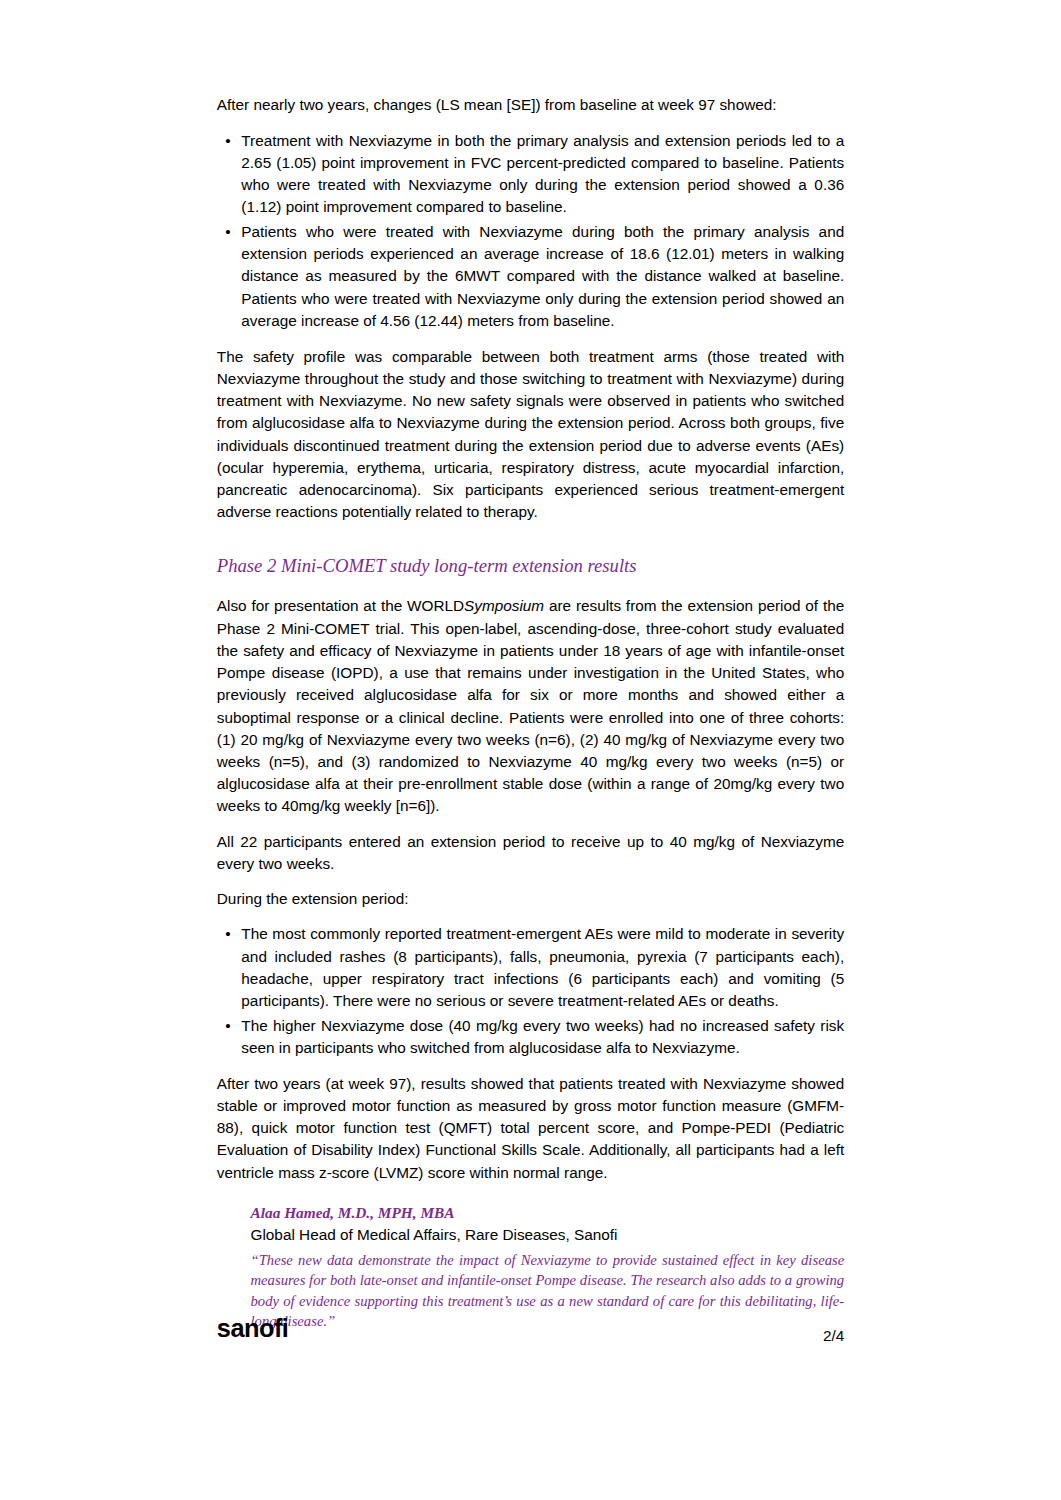After nearly two years, changes (LS mean [SE]) from baseline at week 97 showed:
Treatment with Nexviazyme in both the primary analysis and extension periods led to a 2.65 (1.05) point improvement in FVC percent-predicted compared to baseline. Patients who were treated with Nexviazyme only during the extension period showed a 0.36 (1.12) point improvement compared to baseline.
Patients who were treated with Nexviazyme during both the primary analysis and extension periods experienced an average increase of 18.6 (12.01) meters in walking distance as measured by the 6MWT compared with the distance walked at baseline. Patients who were treated with Nexviazyme only during the extension period showed an average increase of 4.56 (12.44) meters from baseline.
The safety profile was comparable between both treatment arms (those treated with Nexviazyme throughout the study and those switching to treatment with Nexviazyme) during treatment with Nexviazyme. No new safety signals were observed in patients who switched from alglucosidase alfa to Nexviazyme during the extension period. Across both groups, five individuals discontinued treatment during the extension period due to adverse events (AEs) (ocular hyperemia, erythema, urticaria, respiratory distress, acute myocardial infarction, pancreatic adenocarcinoma). Six participants experienced serious treatment-emergent adverse reactions potentially related to therapy.
Phase 2 Mini-COMET study long-term extension results
Also for presentation at the WORLDSymposium are results from the extension period of the Phase 2 Mini-COMET trial. This open-label, ascending-dose, three-cohort study evaluated the safety and efficacy of Nexviazyme in patients under 18 years of age with infantile-onset Pompe disease (IOPD), a use that remains under investigation in the United States, who previously received alglucosidase alfa for six or more months and showed either a suboptimal response or a clinical decline. Patients were enrolled into one of three cohorts: (1) 20 mg/kg of Nexviazyme every two weeks (n=6), (2) 40 mg/kg of Nexviazyme every two weeks (n=5), and (3) randomized to Nexviazyme 40 mg/kg every two weeks (n=5) or alglucosidase alfa at their pre-enrollment stable dose (within a range of 20mg/kg every two weeks to 40mg/kg weekly [n=6]).
All 22 participants entered an extension period to receive up to 40 mg/kg of Nexviazyme every two weeks.
During the extension period:
The most commonly reported treatment-emergent AEs were mild to moderate in severity and included rashes (8 participants), falls, pneumonia, pyrexia (7 participants each), headache, upper respiratory tract infections (6 participants each) and vomiting (5 participants). There were no serious or severe treatment-related AEs or deaths.
The higher Nexviazyme dose (40 mg/kg every two weeks) had no increased safety risk seen in participants who switched from alglucosidase alfa to Nexviazyme.
After two years (at week 97), results showed that patients treated with Nexviazyme showed stable or improved motor function as measured by gross motor function measure (GMFM-88), quick motor function test (QMFT) total percent score, and Pompe-PEDI (Pediatric Evaluation of Disability Index) Functional Skills Scale. Additionally, all participants had a left ventricle mass z-score (LVMZ) score within normal range.
Alaa Hamed, M.D., MPH, MBA
Global Head of Medical Affairs, Rare Diseases, Sanofi
“These new data demonstrate the impact of Nexviazyme to provide sustained effect in key disease measures for both late-onset and infantile-onset Pompe disease. The research also adds to a growing body of evidence supporting this treatment’s use as a new standard of care for this debilitating, life-long disease.”
sanofi
2/4